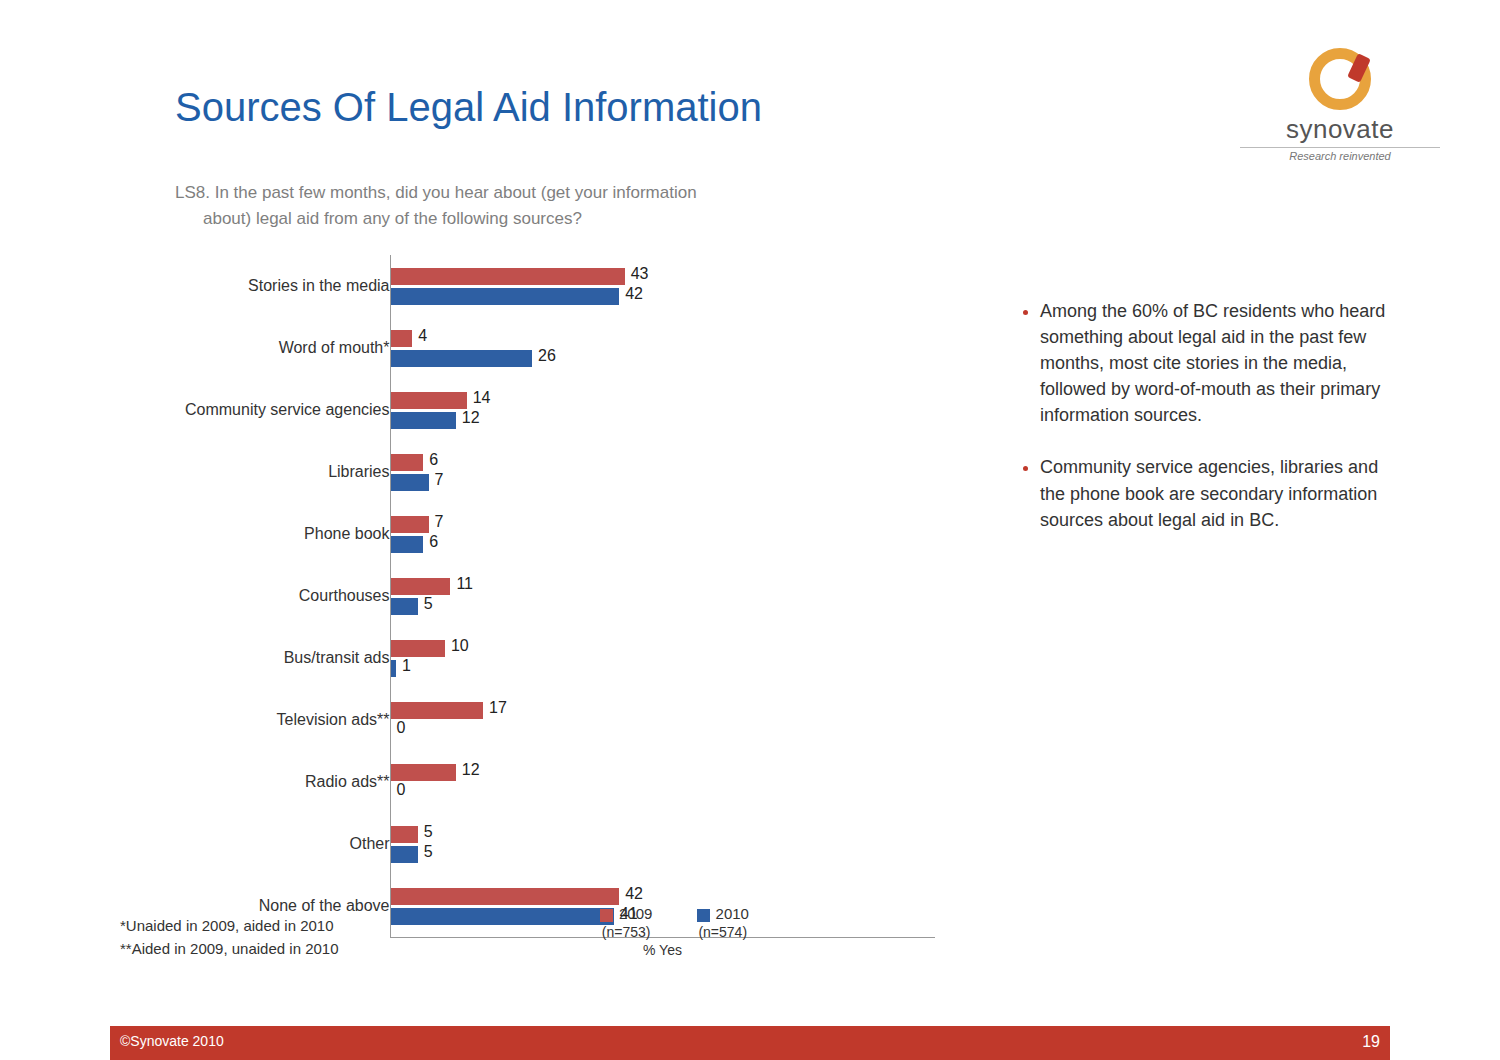synovate
Research reinvented
Sources Of Legal Aid Information
LS8. In the past few months, did you hear about (get your information about) legal aid from any of the following sources?
| Stories in the media | 43 42 |
| Word of mouth* | 4 26 |
| Community service agencies | 14 12 |
| Libraries | 6 7 |
| Phone book | 7 6 |
| Courthouses | 11 5 |
| Bus/transit ads | 10 1 |
| Television ads** | 17 0 |
| Radio ads** | 12 0 |
| Other | 5 5 |
| None of the above | 42 41 |
% Yes
*Unaided in 2009, aided in 2010
**Aided in 2009, unaided in 2010
2009(n=753)
2010(n=574)
Among the 60% of BC residents who heard something about legal aid in the past few months, most cite stories in the media, followed by word-of-mouth as their primary information sources.
Community service agencies, libraries and the phone book are secondary information sources about legal aid in BC.
©Synovate 2010
19